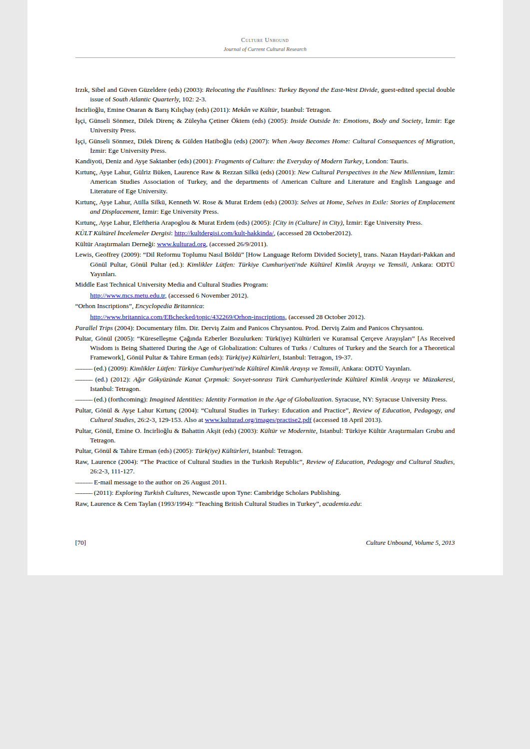Culture Unbound
Journal of Current Cultural Research
Irzık, Sibel and Güven Güzeldere (eds) (2003): Relocating the Faultlines: Turkey Beyond the East-West Divide, guest-edited special double issue of South Atlantic Quarterly, 102: 2-3.
İncirlioğlu, Emine Onaran & Barış Kılıçbay (eds) (2011): Mekân ve Kültür, Istanbul: Tetragon.
İşçi, Günseli Sönmez, Dilek Direnç & Züleyha Çetiner Öktem (eds) (2005): Inside Outside In: Emotions, Body and Society, İzmir: Ege University Press.
İşçi, Günseli Sönmez, Dilek Direnç & Gülden Hatiboğlu (eds) (2007): When Away Becomes Home: Cultural Consequences of Migration, İzmir: Ege University Press.
Kandiyoti, Deniz and Ayşe Saktanber (eds) (2001): Fragments of Culture: the Everyday of Modern Turkey, London: Tauris.
Kırtunç, Ayşe Lahur, Gülriz Büken, Laurence Raw & Rezzan Silkü (eds) (2001): New Cultural Perspectives in the New Millennium, İzmir: American Studies Association of Turkey, and the departments of American Culture and Literature and English Language and Literature of Ege University.
Kırtunç, Ayşe Lahur, Atilla Silkü, Kenneth W. Rose & Murat Erdem (eds) (2003): Selves at Home, Selves in Exile: Stories of Emplacement and Displacement, İzmir: Ege University Press.
Kırtunç, Ayşe Lahur, Eleftheria Arapoglou & Murat Erdem (eds) (2005): [City in (Culture] in City), İzmir: Ege University Press.
KÜLT Kültürel İncelemeler Dergisi: http://kultdergisi.com/kult-hakkinda/, (accessed 28 October2012).
Kültür Araştırmaları Derneği: www.kulturad.org, (accessed 26/9/2011).
Lewis, Geoffrey (2009): “Dil Reformu Toplumu Nasıl Böldü” [How Language Reform Divided Society], trans. Nazan Haydari-Pakkan and Gönül Pultar, Gönül Pultar (ed.): Kimlikler Lütfen: Türkiye Cumhuriyeti'nde Kültürel Kimlik Arayışı ve Temsili, Ankara: ODTÜ Yayınları.
Middle East Technical University Media and Cultural Studies Program:
http://www.mcs.metu.edu.tr, (accessed 6 November 2012).
“Orhon Inscriptions”, Encyclopedia Britannica:
http://www.britannica.com/EBchecked/topic/432269/Orhon-inscriptions, (accessed 28 October 2012).
Parallel Trips (2004): Documentary film. Dir. Derviş Zaim and Panicos Chrysantou. Prod. Derviş Zaim and Panicos Chrysantou.
Pultar, Gönül (2005): “Küreselleşme Çağında Ezberler Bozulurken: Türk(iye) Kültürleri ve Kuramsal Çerçeve Arayışları” [As Received Wisdom is Being Shattered During the Age of Globalization: Cultures of Turks / Cultures of Turkey and the Search for a Theoretical Framework], Gönül Pultar & Tahire Erman (eds): Türk(iye) Kültürleri, Istanbul: Tetragon, 19-37.
–––––– (ed.) (2009): Kimlikler Lütfen: Türkiye Cumhuriyeti'nde Kültürel Kimlik Arayışı ve Temsili, Ankara: ODTÜ Yayınları.
–––––– (ed.) (2012): Ağır Gökyüzünde Kanat Çırpmak: Sovyet-sonrası Türk Cumhuriyetlerinde Kültürel Kimlik Arayışı ve Müzakeresi, Istanbul: Tetragon.
–––––– (ed.) (forthcoming): Imagined Identities: Identity Formation in the Age of Globalization. Syracuse, NY: Syracuse University Press.
Pultar, Gönül & Ayşe Lahur Kırtunç (2004): “Cultural Studies in Turkey: Education and Practice”, Review of Education, Pedagogy, and Cultural Studies, 26:2-3, 129-153. Also at www.kulturad.org/images/practise2.pdf (accessed 18 April 2013).
Pultar, Gönül, Emine O. İncirlioğlu & Bahattin Akşit (eds) (2003): Kültür ve Modernite, Istanbul: Türkiye Kültür Araştırmaları Grubu and Tetragon.
Pultar, Gönül & Tahire Erman (eds) (2005): Türk(iye) Kültürleri, Istanbul: Tetragon.
Raw, Laurence (2004): “The Practice of Cultural Studies in the Turkish Republic”, Review of Education, Pedagogy and Cultural Studies, 26:2-3, 111-127.
–––––– E-mail message to the author on 26 August 2011.
–––––– (2011): Exploring Turkish Cultures, Newcastle upon Tyne: Cambridge Scholars Publishing.
Raw, Laurence & Cem Taylan (1993/1994): “Teaching British Cultural Studies in Turkey”, academia.edu:
[70] Culture Unbound, Volume 5, 2013